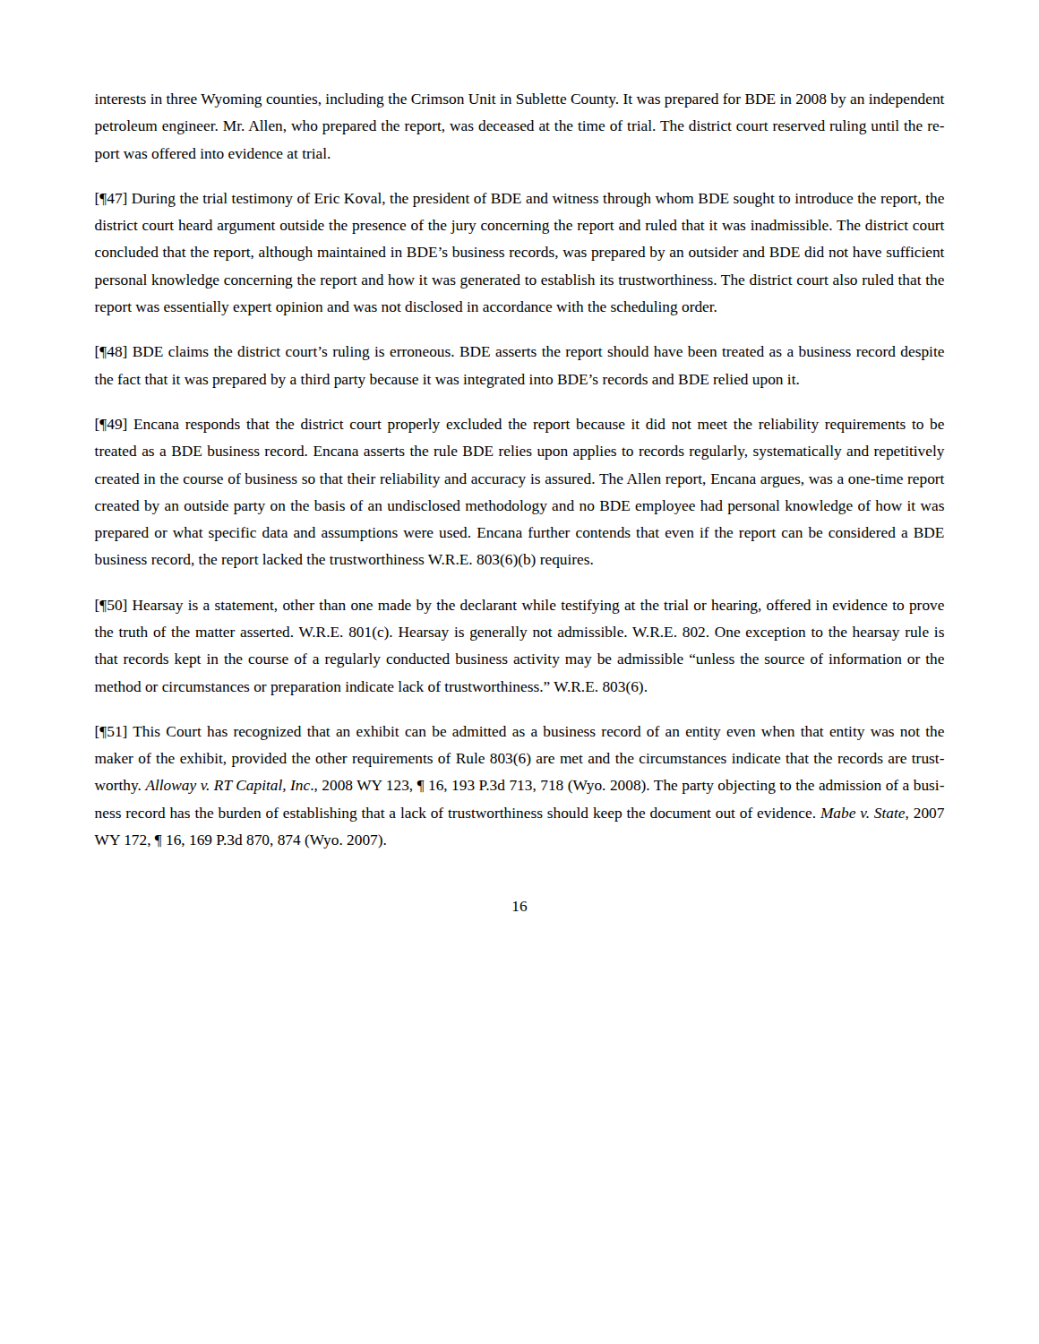interests in three Wyoming counties, including the Crimson Unit in Sublette County. It was prepared for BDE in 2008 by an independent petroleum engineer. Mr. Allen, who prepared the report, was deceased at the time of trial. The district court reserved ruling until the report was offered into evidence at trial.
[¶47] During the trial testimony of Eric Koval, the president of BDE and witness through whom BDE sought to introduce the report, the district court heard argument outside the presence of the jury concerning the report and ruled that it was inadmissible. The district court concluded that the report, although maintained in BDE’s business records, was prepared by an outsider and BDE did not have sufficient personal knowledge concerning the report and how it was generated to establish its trustworthiness. The district court also ruled that the report was essentially expert opinion and was not disclosed in accordance with the scheduling order.
[¶48] BDE claims the district court’s ruling is erroneous. BDE asserts the report should have been treated as a business record despite the fact that it was prepared by a third party because it was integrated into BDE’s records and BDE relied upon it.
[¶49] Encana responds that the district court properly excluded the report because it did not meet the reliability requirements to be treated as a BDE business record. Encana asserts the rule BDE relies upon applies to records regularly, systematically and repetitively created in the course of business so that their reliability and accuracy is assured. The Allen report, Encana argues, was a one-time report created by an outside party on the basis of an undisclosed methodology and no BDE employee had personal knowledge of how it was prepared or what specific data and assumptions were used. Encana further contends that even if the report can be considered a BDE business record, the report lacked the trustworthiness W.R.E. 803(6)(b) requires.
[¶50] Hearsay is a statement, other than one made by the declarant while testifying at the trial or hearing, offered in evidence to prove the truth of the matter asserted. W.R.E. 801(c). Hearsay is generally not admissible. W.R.E. 802. One exception to the hearsay rule is that records kept in the course of a regularly conducted business activity may be admissible “unless the source of information or the method or circumstances or preparation indicate lack of trustworthiness.” W.R.E. 803(6).
[¶51] This Court has recognized that an exhibit can be admitted as a business record of an entity even when that entity was not the maker of the exhibit, provided the other requirements of Rule 803(6) are met and the circumstances indicate that the records are trustworthy. Alloway v. RT Capital, Inc., 2008 WY 123, ¶ 16, 193 P.3d 713, 718 (Wyo. 2008). The party objecting to the admission of a business record has the burden of establishing that a lack of trustworthiness should keep the document out of evidence. Mabe v. State, 2007 WY 172, ¶ 16, 169 P.3d 870, 874 (Wyo. 2007).
16